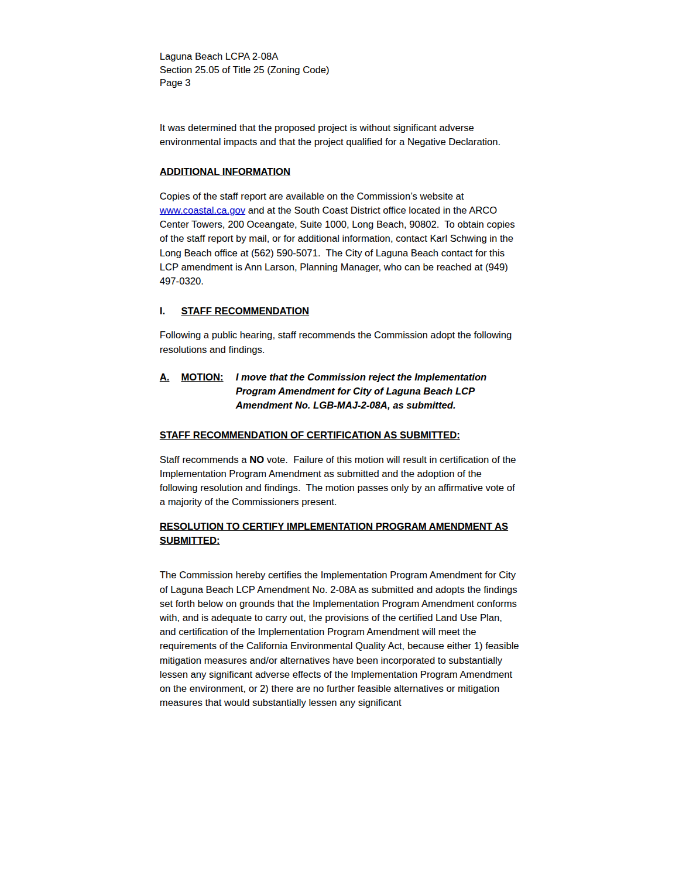Laguna Beach LCPA 2-08A
Section 25.05 of Title 25 (Zoning Code)
Page 3
It was determined that the proposed project is without significant adverse environmental impacts and that the project qualified for a Negative Declaration.
ADDITIONAL INFORMATION
Copies of the staff report are available on the Commission’s website at www.coastal.ca.gov and at the South Coast District office located in the ARCO Center Towers, 200 Oceangate, Suite 1000, Long Beach, 90802. To obtain copies of the staff report by mail, or for additional information, contact Karl Schwing in the Long Beach office at (562) 590-5071. The City of Laguna Beach contact for this LCP amendment is Ann Larson, Planning Manager, who can be reached at (949) 497-0320.
I. STAFF RECOMMENDATION
Following a public hearing, staff recommends the Commission adopt the following resolutions and findings.
| A. | MOTION: | I move that the Commission reject the Implementation Program Amendment for City of Laguna Beach LCP Amendment No. LGB-MAJ-2-08A, as submitted. |
STAFF RECOMMENDATION OF CERTIFICATION AS SUBMITTED:
Staff recommends a NO vote. Failure of this motion will result in certification of the Implementation Program Amendment as submitted and the adoption of the following resolution and findings. The motion passes only by an affirmative vote of a majority of the Commissioners present.
RESOLUTION TO CERTIFY IMPLEMENTATION PROGRAM AMENDMENT AS SUBMITTED:
The Commission hereby certifies the Implementation Program Amendment for City of Laguna Beach LCP Amendment No. 2-08A as submitted and adopts the findings set forth below on grounds that the Implementation Program Amendment conforms with, and is adequate to carry out, the provisions of the certified Land Use Plan, and certification of the Implementation Program Amendment will meet the requirements of the California Environmental Quality Act, because either 1) feasible mitigation measures and/or alternatives have been incorporated to substantially lessen any significant adverse effects of the Implementation Program Amendment on the environment, or 2) there are no further feasible alternatives or mitigation measures that would substantially lessen any significant